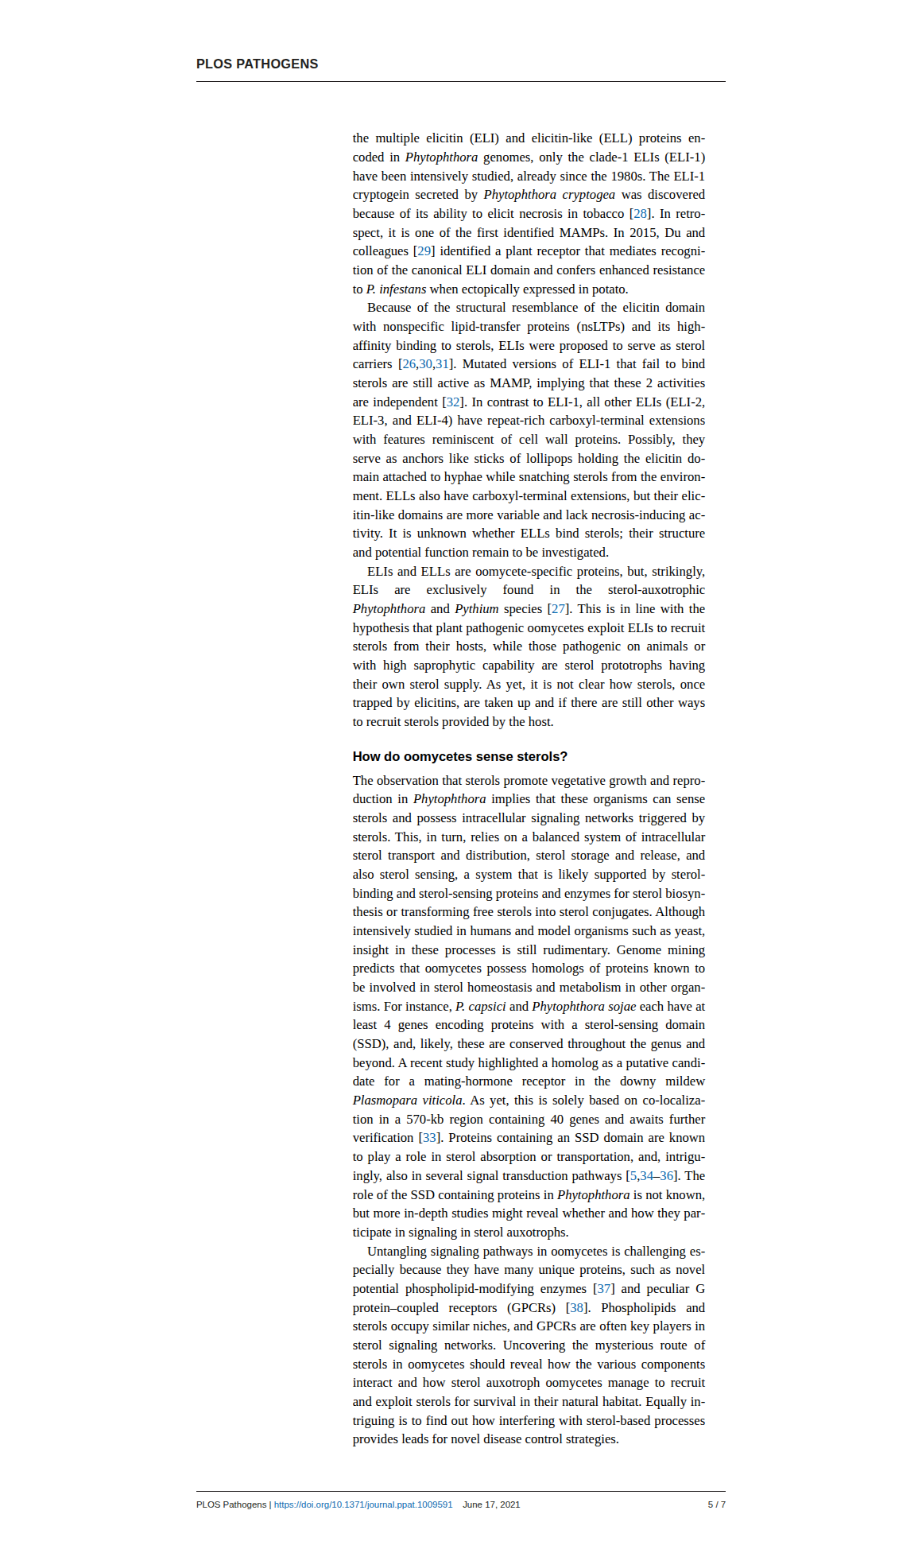PLOS PATHOGENS
the multiple elicitin (ELI) and elicitin-like (ELL) proteins encoded in Phytophthora genomes, only the clade-1 ELIs (ELI-1) have been intensively studied, already since the 1980s. The ELI-1 cryptogein secreted by Phytophthora cryptogea was discovered because of its ability to elicit necrosis in tobacco [28]. In retrospect, it is one of the first identified MAMPs. In 2015, Du and colleagues [29] identified a plant receptor that mediates recognition of the canonical ELI domain and confers enhanced resistance to P. infestans when ectopically expressed in potato.
Because of the structural resemblance of the elicitin domain with nonspecific lipid-transfer proteins (nsLTPs) and its high-affinity binding to sterols, ELIs were proposed to serve as sterol carriers [26,30,31]. Mutated versions of ELI-1 that fail to bind sterols are still active as MAMP, implying that these 2 activities are independent [32]. In contrast to ELI-1, all other ELIs (ELI-2, ELI-3, and ELI-4) have repeat-rich carboxyl-terminal extensions with features reminiscent of cell wall proteins. Possibly, they serve as anchors like sticks of lollipops holding the elicitin domain attached to hyphae while snatching sterols from the environment. ELLs also have carboxyl-terminal extensions, but their elicitin-like domains are more variable and lack necrosis-inducing activity. It is unknown whether ELLs bind sterols; their structure and potential function remain to be investigated.
ELIs and ELLs are oomycete-specific proteins, but, strikingly, ELIs are exclusively found in the sterol-auxotrophic Phytophthora and Pythium species [27]. This is in line with the hypothesis that plant pathogenic oomycetes exploit ELIs to recruit sterols from their hosts, while those pathogenic on animals or with high saprophytic capability are sterol prototrophs having their own sterol supply. As yet, it is not clear how sterols, once trapped by elicitins, are taken up and if there are still other ways to recruit sterols provided by the host.
How do oomycetes sense sterols?
The observation that sterols promote vegetative growth and reproduction in Phytophthora implies that these organisms can sense sterols and possess intracellular signaling networks triggered by sterols. This, in turn, relies on a balanced system of intracellular sterol transport and distribution, sterol storage and release, and also sterol sensing, a system that is likely supported by sterol-binding and sterol-sensing proteins and enzymes for sterol biosynthesis or transforming free sterols into sterol conjugates. Although intensively studied in humans and model organisms such as yeast, insight in these processes is still rudimentary. Genome mining predicts that oomycetes possess homologs of proteins known to be involved in sterol homeostasis and metabolism in other organisms. For instance, P. capsici and Phytophthora sojae each have at least 4 genes encoding proteins with a sterol-sensing domain (SSD), and, likely, these are conserved throughout the genus and beyond. A recent study highlighted a homolog as a putative candidate for a mating-hormone receptor in the downy mildew Plasmopara viticola. As yet, this is solely based on co-localization in a 570-kb region containing 40 genes and awaits further verification [33]. Proteins containing an SSD domain are known to play a role in sterol absorption or transportation, and, intriguingly, also in several signal transduction pathways [5,34–36]. The role of the SSD containing proteins in Phytophthora is not known, but more in-depth studies might reveal whether and how they participate in signaling in sterol auxotrophs.
Untangling signaling pathways in oomycetes is challenging especially because they have many unique proteins, such as novel potential phospholipid-modifying enzymes [37] and peculiar G protein–coupled receptors (GPCRs) [38]. Phospholipids and sterols occupy similar niches, and GPCRs are often key players in sterol signaling networks. Uncovering the mysterious route of sterols in oomycetes should reveal how the various components interact and how sterol auxotroph oomycetes manage to recruit and exploit sterols for survival in their natural habitat. Equally intriguing is to find out how interfering with sterol-based processes provides leads for novel disease control strategies.
PLOS Pathogens | https://doi.org/10.1371/journal.ppat.1009591 June 17, 2021
5 / 7